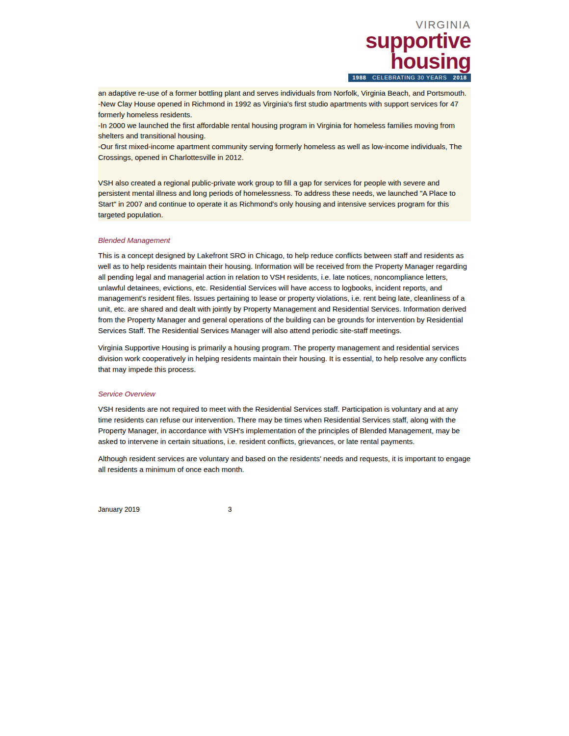VIRGINIA
supportive
housing
1988 CELEBRATING 30 YEARS 2018
an adaptive re-use of a former bottling plant and serves individuals from Norfolk, Virginia Beach, and Portsmouth.
-New Clay House opened in Richmond in 1992 as Virginia's first studio apartments with support services for 47 formerly homeless residents.
-In 2000 we launched the first affordable rental housing program in Virginia for homeless families moving from shelters and transitional housing.
-Our first mixed-income apartment community serving formerly homeless as well as low-income individuals, The Crossings, opened in Charlottesville in 2012.
VSH also created a regional public-private work group to fill a gap for services for people with severe and persistent mental illness and long periods of homelessness. To address these needs, we launched "A Place to Start" in 2007 and continue to operate it as Richmond's only housing and intensive services program for this targeted population.
Blended Management
This is a concept designed by Lakefront SRO in Chicago, to help reduce conflicts between staff and residents as well as to help residents maintain their housing. Information will be received from the Property Manager regarding all pending legal and managerial action in relation to VSH residents, i.e. late notices, noncompliance letters, unlawful detainees, evictions, etc. Residential Services will have access to logbooks, incident reports, and management's resident files. Issues pertaining to lease or property violations, i.e. rent being late, cleanliness of a unit, etc. are shared and dealt with jointly by Property Management and Residential Services. Information derived from the Property Manager and general operations of the building can be grounds for intervention by Residential Services Staff. The Residential Services Manager will also attend periodic site-staff meetings.
Virginia Supportive Housing is primarily a housing program. The property management and residential services division work cooperatively in helping residents maintain their housing. It is essential, to help resolve any conflicts that may impede this process.
Service Overview
VSH residents are not required to meet with the Residential Services staff. Participation is voluntary and at any time residents can refuse our intervention. There may be times when Residential Services staff, along with the Property Manager, in accordance with VSH's implementation of the principles of Blended Management, may be asked to intervene in certain situations, i.e. resident conflicts, grievances, or late rental payments.
Although resident services are voluntary and based on the residents' needs and requests, it is important to engage all residents a minimum of once each month.
January 2019 3